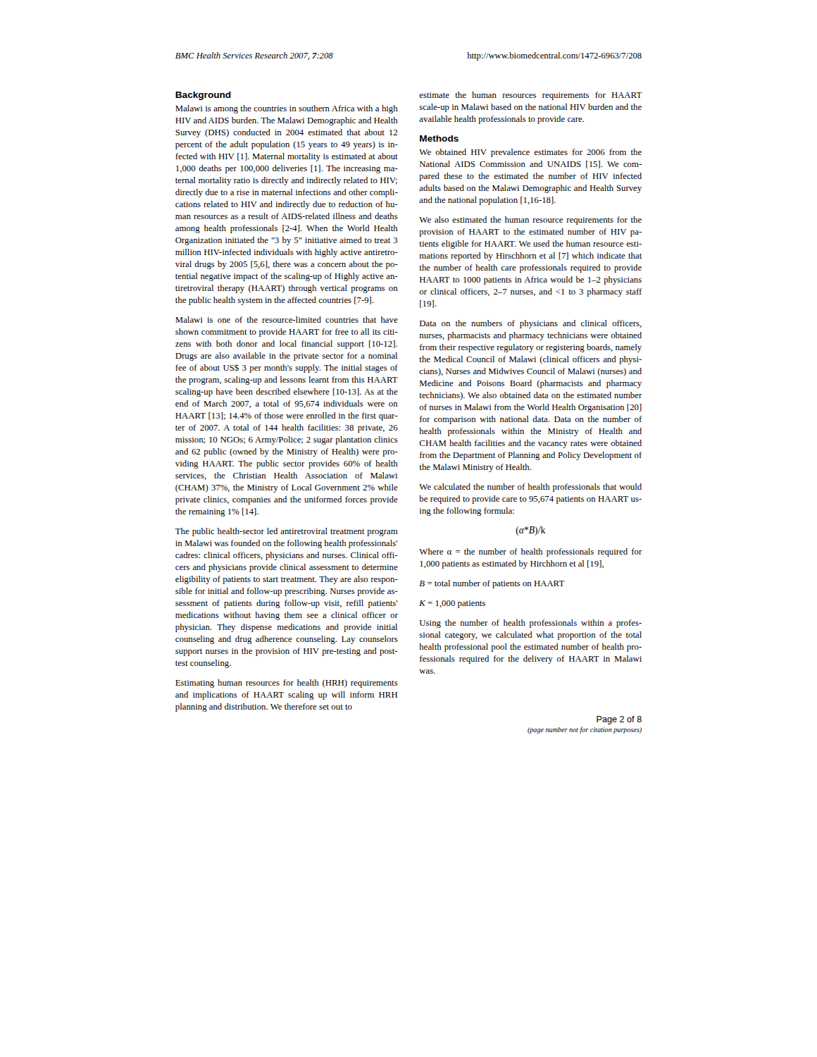BMC Health Services Research 2007, 7:208
http://www.biomedcentral.com/1472-6963/7/208
Background
Malawi is among the countries in southern Africa with a high HIV and AIDS burden. The Malawi Demographic and Health Survey (DHS) conducted in 2004 estimated that about 12 percent of the adult population (15 years to 49 years) is infected with HIV [1]. Maternal mortality is estimated at about 1,000 deaths per 100,000 deliveries [1]. The increasing maternal mortality ratio is directly and indirectly related to HIV; directly due to a rise in maternal infections and other complications related to HIV and indirectly due to reduction of human resources as a result of AIDS-related illness and deaths among health professionals [2-4]. When the World Health Organization initiated the "3 by 5" initiative aimed to treat 3 million HIV-infected individuals with highly active antiretroviral drugs by 2005 [5,6], there was a concern about the potential negative impact of the scaling-up of Highly active antiretroviral therapy (HAART) through vertical programs on the public health system in the affected countries [7-9].
Malawi is one of the resource-limited countries that have shown commitment to provide HAART for free to all its citizens with both donor and local financial support [10-12]. Drugs are also available in the private sector for a nominal fee of about US$ 3 per month's supply. The initial stages of the program, scaling-up and lessons learnt from this HAART scaling-up have been described elsewhere [10-13]. As at the end of March 2007, a total of 95,674 individuals were on HAART [13]; 14.4% of those were enrolled in the first quarter of 2007. A total of 144 health facilities: 38 private, 26 mission; 10 NGOs; 6 Army/Police; 2 sugar plantation clinics and 62 public (owned by the Ministry of Health) were providing HAART. The public sector provides 60% of health services, the Christian Health Association of Malawi (CHAM) 37%, the Ministry of Local Government 2% while private clinics, companies and the uniformed forces provide the remaining 1% [14].
The public health-sector led antiretroviral treatment program in Malawi was founded on the following health professionals' cadres: clinical officers, physicians and nurses. Clinical officers and physicians provide clinical assessment to determine eligibility of patients to start treatment. They are also responsible for initial and follow-up prescribing. Nurses provide assessment of patients during follow-up visit, refill patients' medications without having them see a clinical officer or physician. They dispense medications and provide initial counseling and drug adherence counseling. Lay counselors support nurses in the provision of HIV pre-testing and post-test counseling.
Estimating human resources for health (HRH) requirements and implications of HAART scaling up will inform HRH planning and distribution. We therefore set out to
estimate the human resources requirements for HAART scale-up in Malawi based on the national HIV burden and the available health professionals to provide care.
Methods
We obtained HIV prevalence estimates for 2006 from the National AIDS Commission and UNAIDS [15]. We compared these to the estimated the number of HIV infected adults based on the Malawi Demographic and Health Survey and the national population [1,16-18].
We also estimated the human resource requirements for the provision of HAART to the estimated number of HIV patients eligible for HAART. We used the human resource estimations reported by Hirschhorn et al [7] which indicate that the number of health care professionals required to provide HAART to 1000 patients in Africa would be 1–2 physicians or clinical officers, 2–7 nurses, and <1 to 3 pharmacy staff [19].
Data on the numbers of physicians and clinical officers, nurses, pharmacists and pharmacy technicians were obtained from their respective regulatory or registering boards, namely the Medical Council of Malawi (clinical officers and physicians), Nurses and Midwives Council of Malawi (nurses) and Medicine and Poisons Board (pharmacists and pharmacy technicians). We also obtained data on the estimated number of nurses in Malawi from the World Health Organisation [20] for comparison with national data. Data on the number of health professionals within the Ministry of Health and CHAM health facilities and the vacancy rates were obtained from the Department of Planning and Policy Development of the Malawi Ministry of Health.
We calculated the number of health professionals that would be required to provide care to 95,674 patients on HAART using the following formula:
(α*B)/k
Where α = the number of health professionals required for 1,000 patients as estimated by Hirchhorn et al [19],
B = total number of patients on HAART
K = 1,000 patients
Using the number of health professionals within a professional category, we calculated what proportion of the total health professional pool the estimated number of health professionals required for the delivery of HAART in Malawi was.
Page 2 of 8
(page number not for citation purposes)